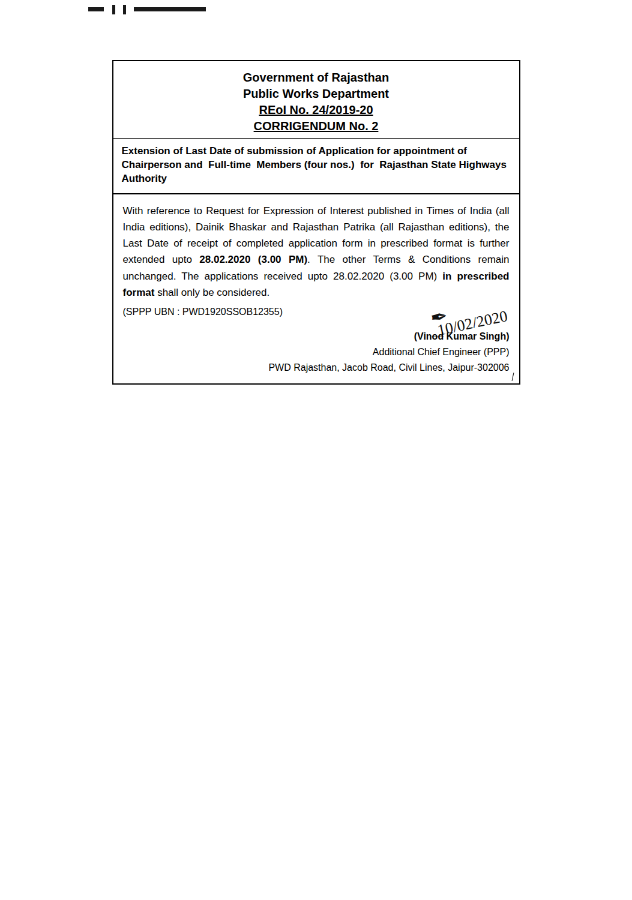Government of Rajasthan
Public Works Department
REoI No. 24/2019-20
CORRIGENDUM No. 2
Extension of Last Date of submission of Application for appointment of Chairperson and Full-time Members (four nos.) for Rajasthan State Highways Authority
With reference to Request for Expression of Interest published in Times of India (all India editions), Dainik Bhaskar and Rajasthan Patrika (all Rajasthan editions), the Last Date of receipt of completed application form in prescribed format is further extended upto 28.02.2020 (3.00 PM). The other Terms & Conditions remain unchanged. The applications received upto 28.02.2020 (3.00 PM) in prescribed format shall only be considered.
(SPPP UBN : PWD1920SSOB12355)
✒ 10/02/2020
(Vinod Kumar Singh)
Additional Chief Engineer (PPP)
PWD Rajasthan, Jacob Road, Civil Lines, Jaipur-302006